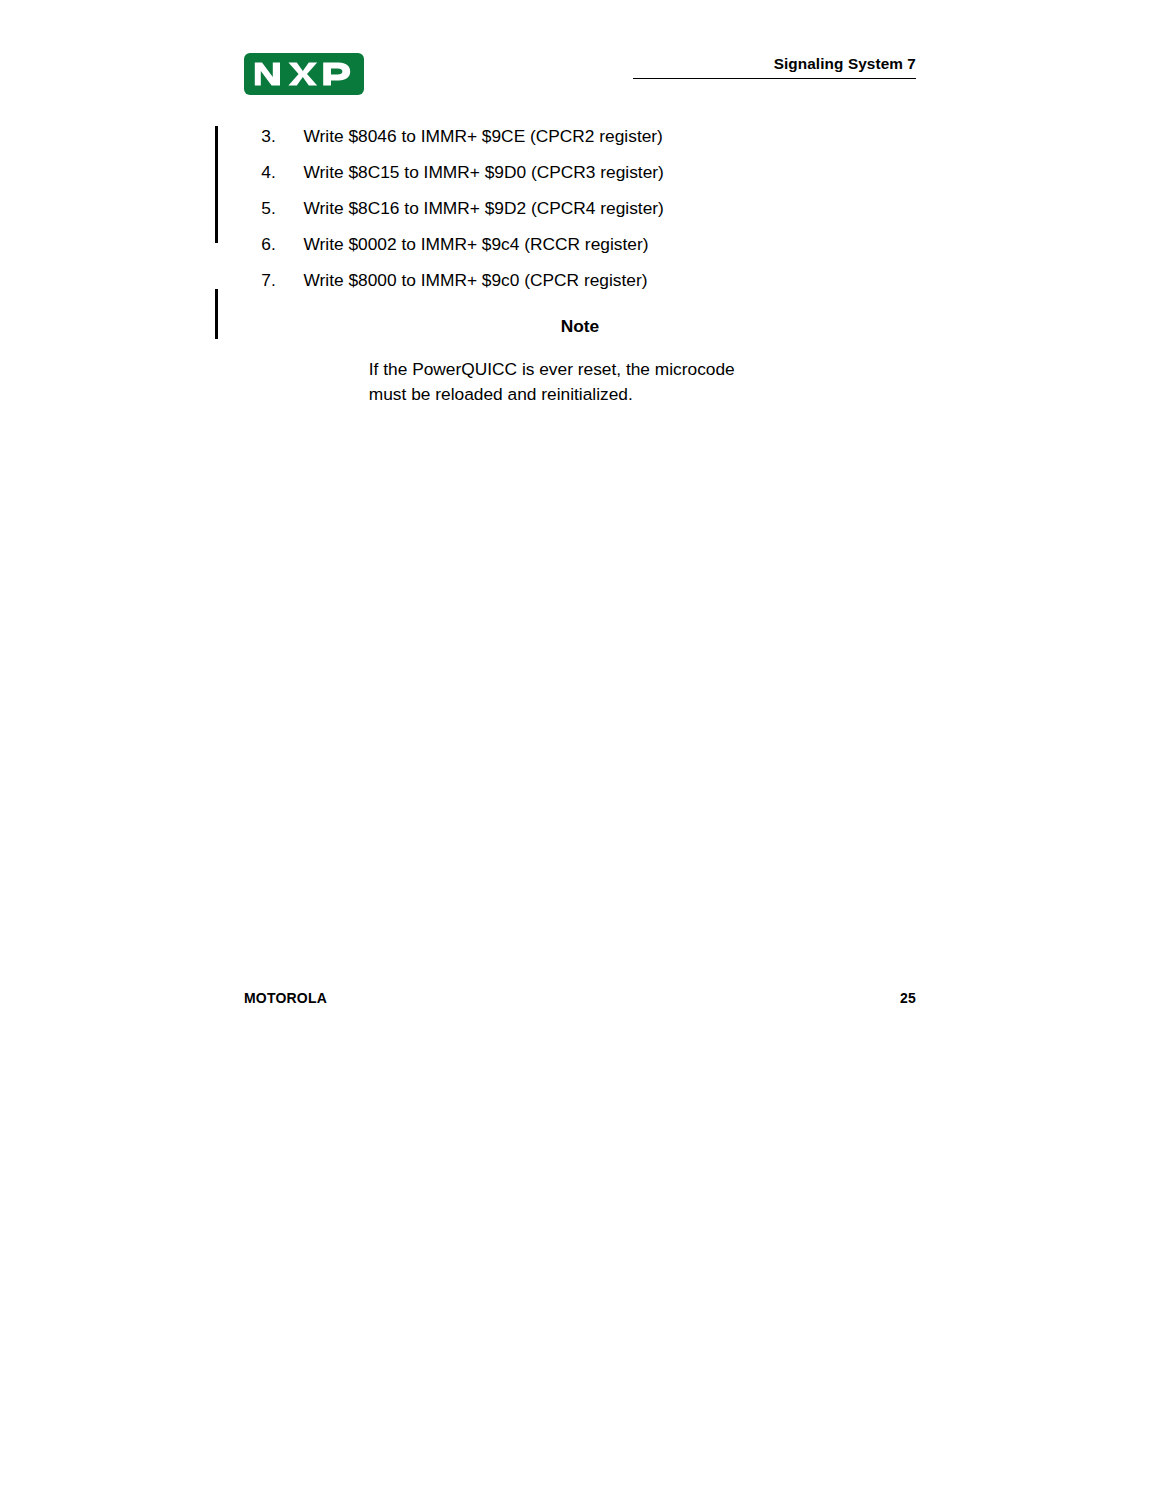Signaling System 7
3. Write $8046 to IMMR+ $9CE (CPCR2 register)
4. Write $8C15 to IMMR+ $9D0 (CPCR3 register)
5. Write $8C16 to IMMR+ $9D2 (CPCR4 register)
6. Write $0002 to IMMR+ $9c4 (RCCR register)
7. Write $8000 to IMMR+ $9c0 (CPCR register)
Note
If the PowerQUICC is ever reset, the microcode must be reloaded and reinitialized.
MOTOROLA
25